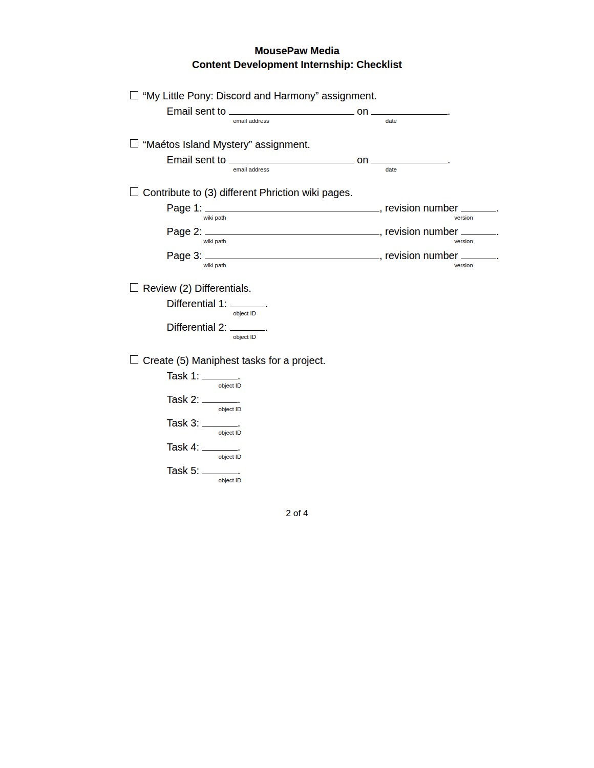MousePaw Media
Content Development Internship: Checklist
“My Little Pony: Discord and Harmony” assignment.
Email sent to on .
email address date
“Maétos Island Mystery” assignment.
Email sent to on .
email address date
Contribute to (3) different Phriction wiki pages.
Page 1: , revision number .
wiki path version
Page 2: , revision number .
wiki path version
Page 3: , revision number .
wiki path version
Review (2) Differentials.
Differential 1: .
object ID
Differential 2: .
object ID
Create (5) Maniphest tasks for a project.
Task 1: .
object ID
Task 2: .
object ID
Task 3: .
object ID
Task 4: .
object ID
Task 5: .
object ID
2 of 4